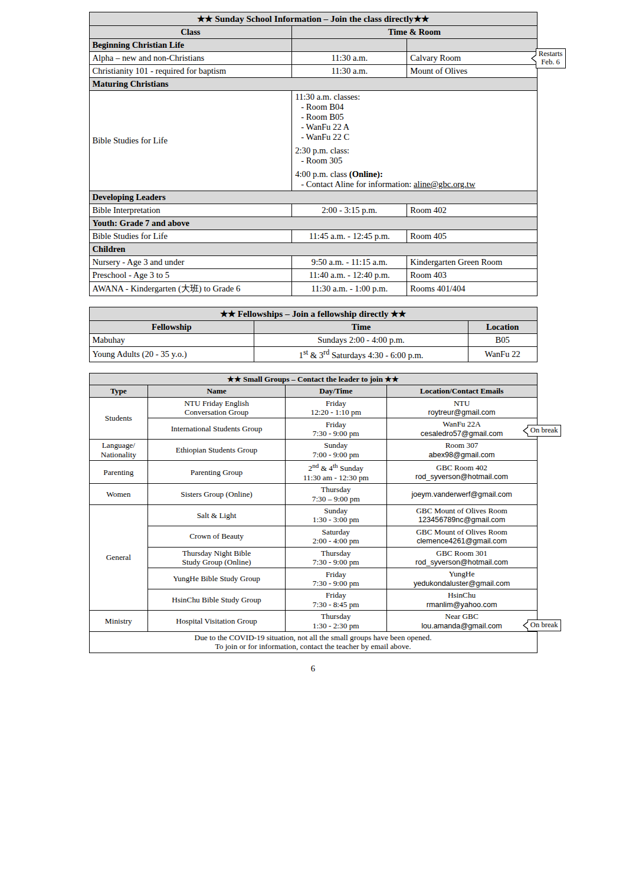| ★★ Sunday School Information – Join the class directly★★ |
| Class | Time & Room |
| Beginning Christian Life | | |
| Alpha – new and non-Christians | 11:30 a.m. | Calvary Room |
| Christianity 101 - required for baptism | 11:30 a.m. | Mount of Olives |
| Maturing Christians |
| Bible Studies for Life | 11:30 a.m. classes: Room B04 Room B05 WanFu 22 A WanFu 22 C 2:30 p.m. class: Room 305 4:00 p.m. class (Online): Contact Aline for information: aline@gbc.org.tw |
| Developing Leaders |
| Bible Interpretation | 2:00 - 3:15 p.m. | Room 402 |
| Youth: Grade 7 and above |
| Bible Studies for Life | 11:45 a.m. - 12:45 p.m. | Room 405 |
| Children |
| Nursery - Age 3 and under | 9:50 a.m. - 11:15 a.m. | Kindergarten Green Room |
| Preschool - Age 3 to 5 | 11:40 a.m. - 12:40 p.m. | Room 403 |
| AWANA - Kindergarten (大班) to Grade 6 | 11:30 a.m. - 1:00 p.m. | Rooms 401/404 |
| ★★ Fellowships – Join a fellowship directly ★★ |
| Fellowship | Time | Location |
| Mabuhay | Sundays 2:00 - 4:00 p.m. | B05 |
| Young Adults (20 - 35 y.o.) | 1 st & 3 rd Saturdays 4:30 - 6:00 p.m. | WanFu 22 |
| ★★ Small Groups – Contact the leader to join ★★ |
| Type | Name | Day/Time | Location/Contact Emails |
| Students | NTU Friday English Conversation Group | Friday 12:20 - 1:10 pm | NTU roytreur@gmail.com |
| International Students Group | Friday 7:30 - 9:00 pm | WanFu 22A cesaledro57@gmail.com |
| Language/ Nationality | Ethiopian Students Group | Sunday 7:00 - 9:00 pm | Room 307 abex98@gmail.com |
| Parenting | Parenting Group | 2 nd & 4 th Sunday 11:30 am - 12:30 pm | GBC Room 402 rod_syverson@hotmail.com |
| Women | Sisters Group (Online) | Thursday 7:30 – 9:00 pm | joeym.vanderwerf@gmail.com |
| General | Salt & Light | Sunday 1:30 - 3:00 pm | GBC Mount of Olives Room 123456789nc@gmail.com |
| Crown of Beauty | Saturday 2:00 - 4:00 pm | GBC Mount of Olives Room clemence4261@gmail.com |
| Thursday Night Bible Study Group (Online) | Thursday 7:30 - 9:00 pm | GBC Room 301 rod_syverson@hotmail.com |
| YungHe Bible Study Group | Friday 7:30 - 9:00 pm | YungHe yedukondaluster@gmail.com |
| HsinChu Bible Study Group | Friday 7:30 - 8:45 pm | HsinChu rmanlim@yahoo.com |
| Ministry | Hospital Visitation Group | Thursday 1:30 - 2:30 pm | Near GBC lou.amanda@gmail.com |
| Due to the COVID-19 situation, not all the small groups have been opened. To join or for information, contact the teacher by email above. |
Restarts
Feb. 6
On break
On break
6